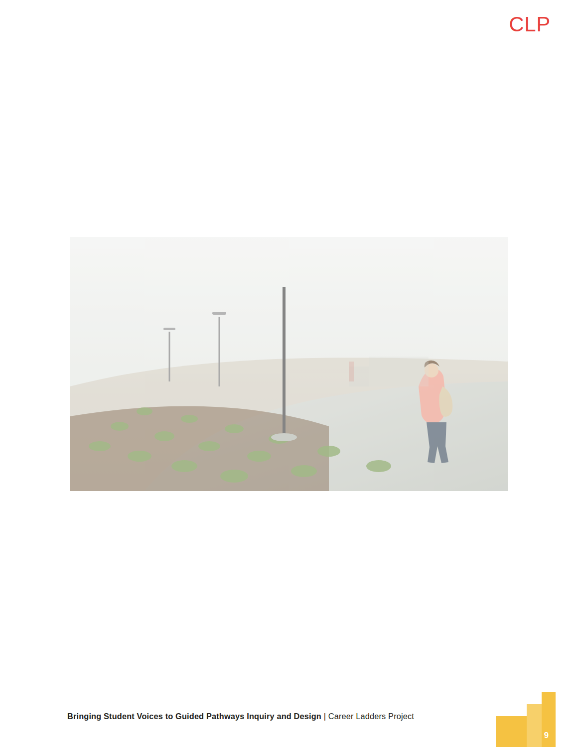CLP
Bringing Student Voices to Guided Pathways Inquiry and Design | Career Ladders Project
9